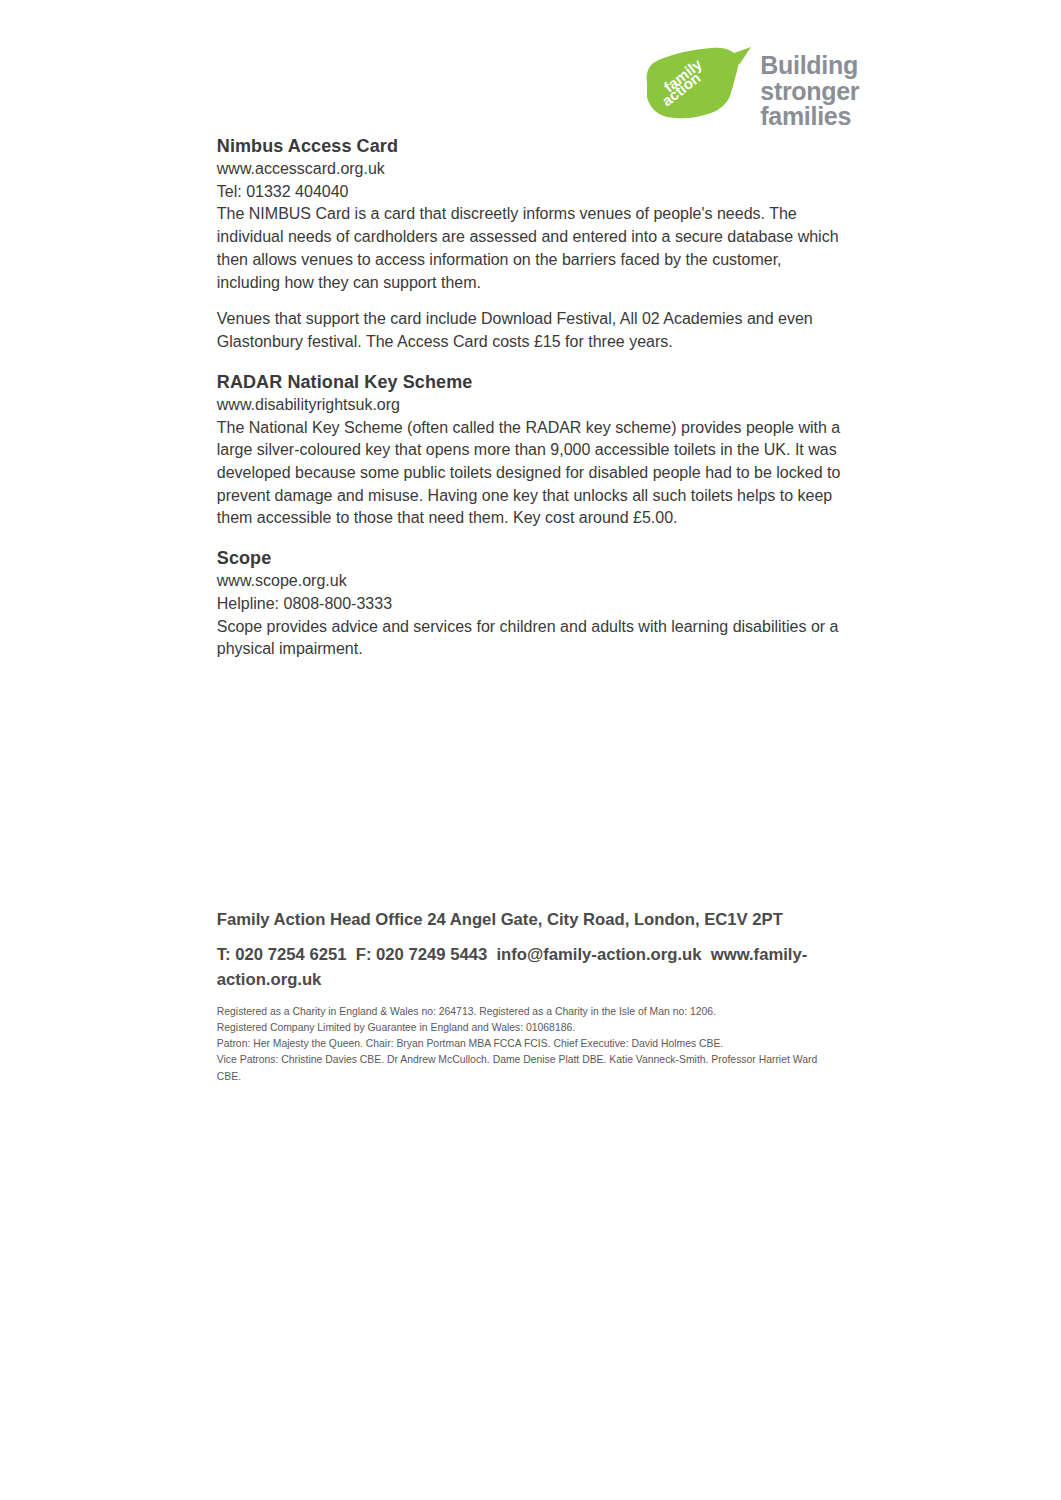family action
Building
stronger
families
Nimbus Access Card
www.accesscard.org.uk
Tel: 01332 404040
The NIMBUS Card is a card that discreetly informs venues of people's needs. The individual needs of cardholders are assessed and entered into a secure database which then allows venues to access information on the barriers faced by the customer, including how they can support them.
Venues that support the card include Download Festival, All 02 Academies and even Glastonbury festival. The Access Card costs £15 for three years.
RADAR National Key Scheme
www.disabilityrightsuk.org
The National Key Scheme (often called the RADAR key scheme) provides people with a large silver-coloured key that opens more than 9,000 accessible toilets in the UK. It was developed because some public toilets designed for disabled people had to be locked to prevent damage and misuse. Having one key that unlocks all such toilets helps to keep them accessible to those that need them. Key cost around £5.00.
Scope
www.scope.org.uk
Helpline: 0808-800-3333
Scope provides advice and services for children and adults with learning disabilities or a physical impairment.
Family Action Head Office 24 Angel Gate, City Road, London, EC1V 2PT
T: 020 7254 6251 F: 020 7249 5443 info@family-action.org.uk www.family-action.org.uk
Registered as a Charity in England & Wales no: 264713. Registered as a Charity in the Isle of Man no: 1206.
Registered Company Limited by Guarantee in England and Wales: 01068186.
Patron: Her Majesty the Queen. Chair: Bryan Portman MBA FCCA FCIS. Chief Executive: David Holmes CBE.
Vice Patrons: Christine Davies CBE. Dr Andrew McCulloch. Dame Denise Platt DBE. Katie Vanneck-Smith. Professor Harriet Ward CBE.